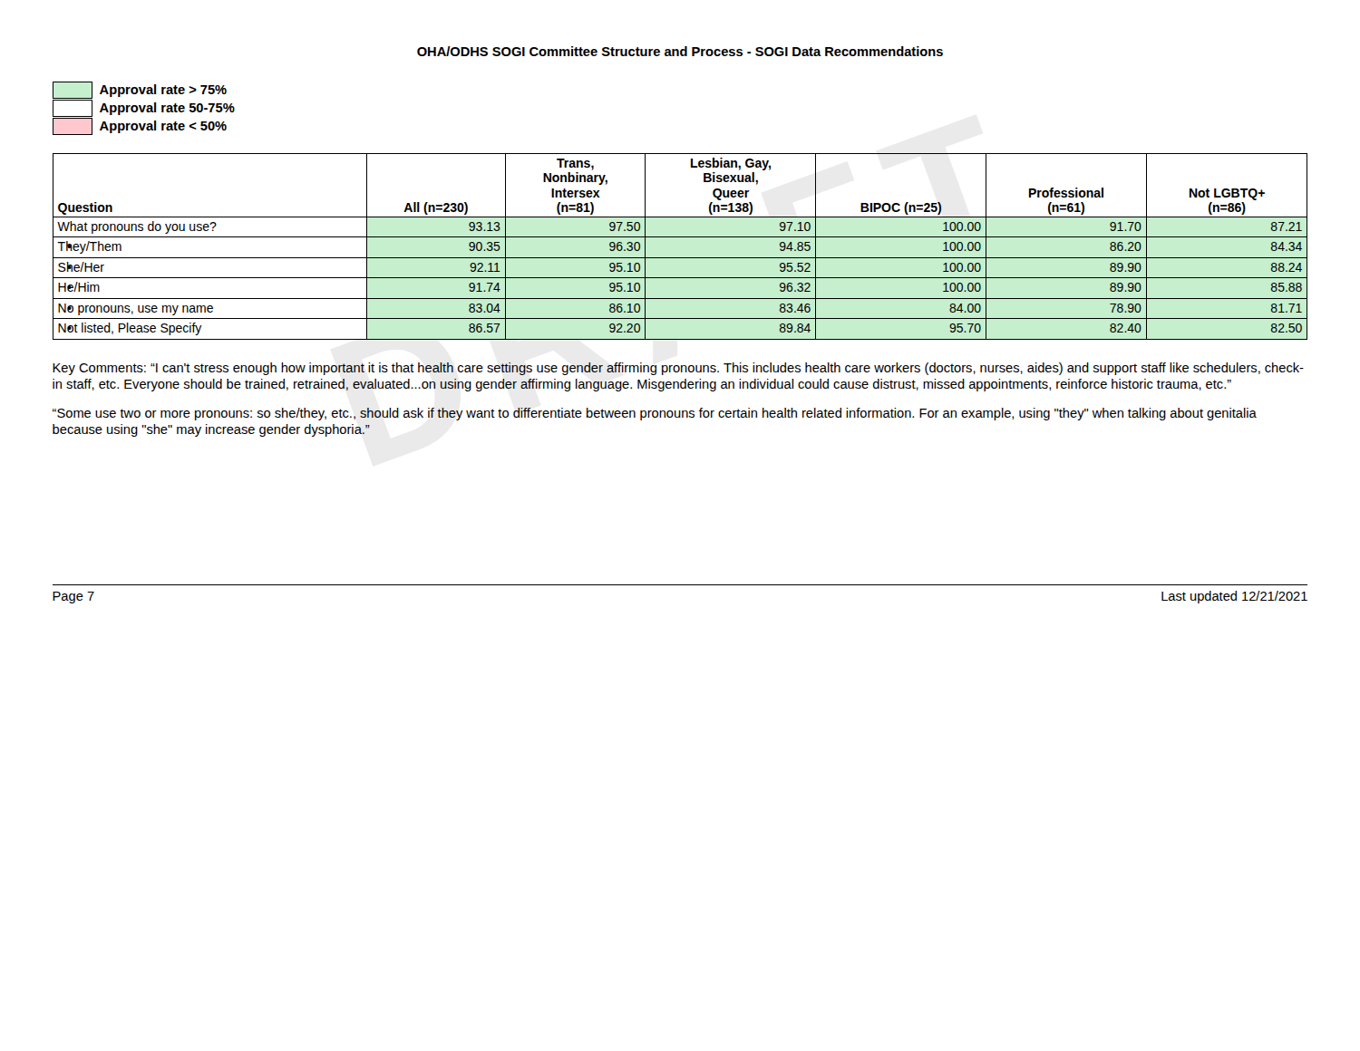DRAFT
OHA/ODHS SOGI Committee Structure and Process - SOGI Data Recommendations
Approval rate > 75%
Approval rate 50-75%
Approval rate < 50%
| Question | All (n=230) | Trans, Nonbinary, Intersex (n=81) | Lesbian, Gay, Bisexual, Queer (n=138) | BIPOC (n=25) | Professional (n=61) | Not LGBTQ+ (n=86) |
| --- | --- | --- | --- | --- | --- | --- |
| What pronouns do you use? | 93.13 | 97.50 | 97.10 | 100.00 | 91.70 | 87.21 |
| They/Them | 90.35 | 96.30 | 94.85 | 100.00 | 86.20 | 84.34 |
| She/Her | 92.11 | 95.10 | 95.52 | 100.00 | 89.90 | 88.24 |
| He/Him | 91.74 | 95.10 | 96.32 | 100.00 | 89.90 | 85.88 |
| No pronouns, use my name | 83.04 | 86.10 | 83.46 | 84.00 | 78.90 | 81.71 |
| Not listed, Please Specify | 86.57 | 92.20 | 89.84 | 95.70 | 82.40 | 82.50 |
Key Comments: “I can't stress enough how important it is that health care settings use gender affirming pronouns. This includes health care workers (doctors, nurses, aides) and support staff like schedulers, check-in staff, etc. Everyone should be trained, retrained, evaluated...on using gender affirming language. Misgendering an individual could cause distrust, missed appointments, reinforce historic trauma, etc.”
“Some use two or more pronouns: so she/they, etc., should ask if they want to differentiate between pronouns for certain health related information. For an example, using "they" when talking about genitalia because using "she" may increase gender dysphoria.”
Page 7 Last updated 12/21/2021